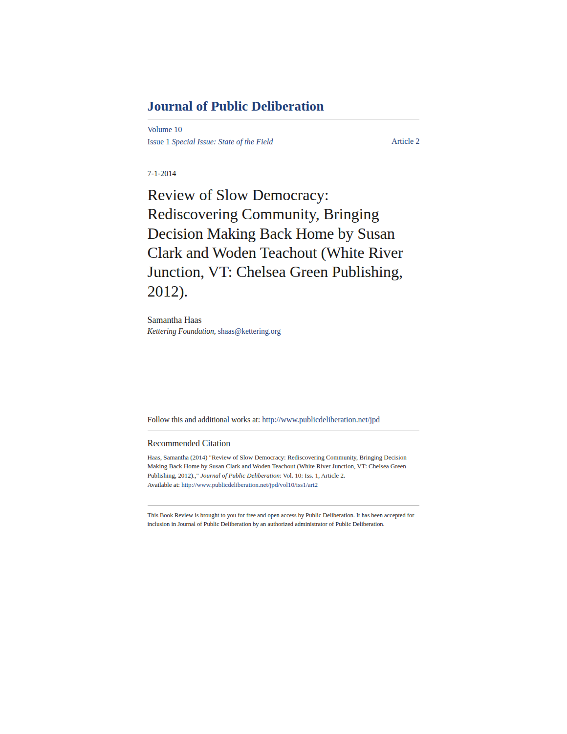Journal of Public Deliberation
Volume 10 Issue 1 Special Issue: State of the Field
Article 2
7-1-2014
Review of Slow Democracy: Rediscovering Community, Bringing Decision Making Back Home by Susan Clark and Woden Teachout (White River Junction, VT: Chelsea Green Publishing, 2012).
Samantha Haas
Kettering Foundation, shaas@kettering.org
Follow this and additional works at: http://www.publicdeliberation.net/jpd
Recommended Citation
Haas, Samantha (2014) "Review of Slow Democracy: Rediscovering Community, Bringing Decision Making Back Home by Susan Clark and Woden Teachout (White River Junction, VT: Chelsea Green Publishing, 2012).," Journal of Public Deliberation: Vol. 10: Iss. 1, Article 2.
Available at: http://www.publicdeliberation.net/jpd/vol10/iss1/art2
This Book Review is brought to you for free and open access by Public Deliberation. It has been accepted for inclusion in Journal of Public Deliberation by an authorized administrator of Public Deliberation.